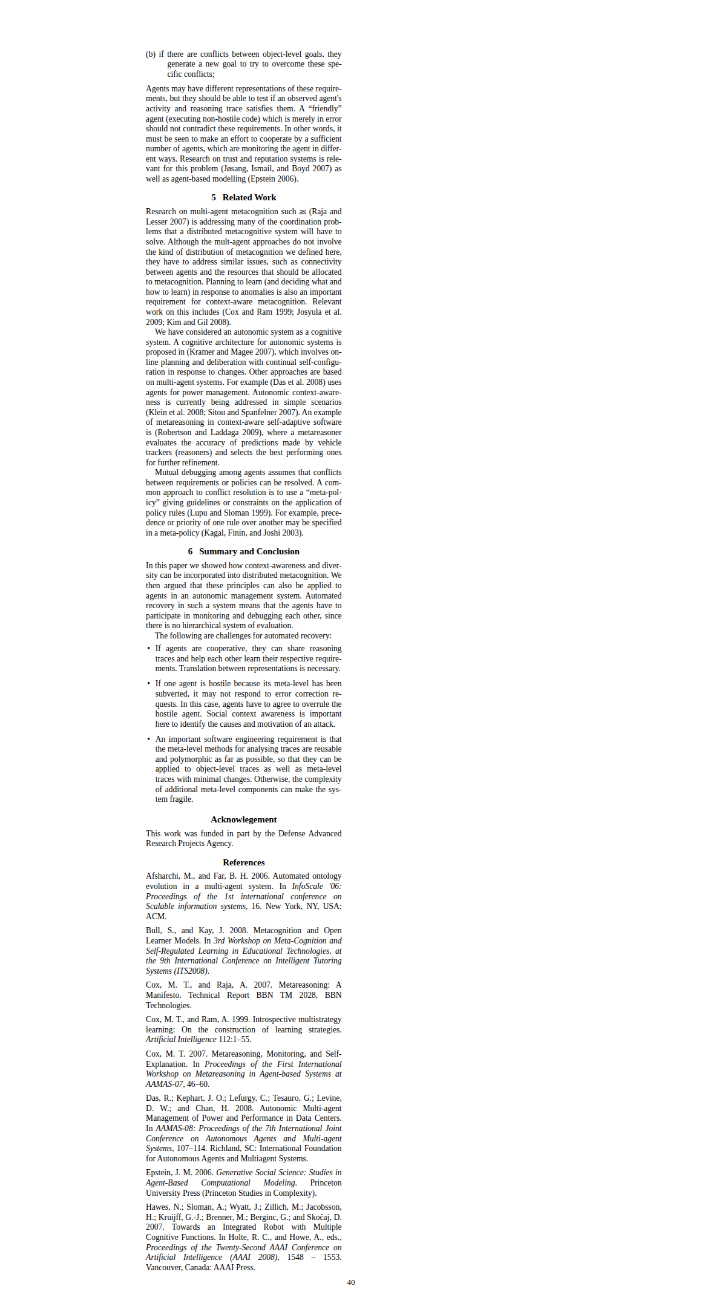(b) if there are conflicts between object-level goals, they generate a new goal to try to overcome these specific conflicts;
Agents may have different representations of these requirements, but they should be able to test if an observed agent's activity and reasoning trace satisfies them. A “friendly” agent (executing non-hostile code) which is merely in error should not contradict these requirements. In other words, it must be seen to make an effort to cooperate by a sufficient number of agents, which are monitoring the agent in different ways. Research on trust and reputation systems is relevant for this problem (Jøsang, Ismail, and Boyd 2007) as well as agent-based modelling (Epstein 2006).
5 Related Work
Research on multi-agent metacognition such as (Raja and Lesser 2007) is addressing many of the coordination problems that a distributed metacognitive system will have to solve. Although the mult-agent approaches do not involve the kind of distribution of metacognition we defined here, they have to address similar issues, such as connectivity between agents and the resources that should be allocated to metacognition. Planning to learn (and deciding what and how to learn) in response to anomalies is also an important requirement for context-aware metacognition. Relevant work on this includes (Cox and Ram 1999; Josyula et al. 2009; Kim and Gil 2008).
We have considered an autonomic system as a cognitive system. A cognitive architecture for autonomic systems is proposed in (Kramer and Magee 2007), which involves online planning and deliberation with continual self-configuration in response to changes. Other approaches are based on multi-agent systems. For example (Das et al. 2008) uses agents for power management. Autonomic context-awareness is currently being addressed in simple scenarios (Klein et al. 2008; Sitou and Spanfelner 2007). An example of metareasoning in context-aware self-adaptive software is (Robertson and Laddaga 2009), where a metareasoner evaluates the accuracy of predictions made by vehicle trackers (reasoners) and selects the best performing ones for further refinement.
Mutual debugging among agents assumes that conflicts between requirements or policies can be resolved. A common approach to conflict resolution is to use a “meta-policy” giving guidelines or constraints on the application of policy rules (Lupu and Sloman 1999). For example, precedence or priority of one rule over another may be specified in a meta-policy (Kagal, Finin, and Joshi 2003).
6 Summary and Conclusion
In this paper we showed how context-awareness and diversity can be incorporated into distributed metacognition. We then argued that these principles can also be applied to agents in an autonomic management system. Automated recovery in such a system means that the agents have to participate in monitoring and debugging each other, since there is no hierarchical system of evaluation.
The following are challenges for automated recovery:
If agents are cooperative, they can share reasoning traces and help each other learn their respective requirements. Translation between representations is necessary.
If one agent is hostile because its meta-level has been subverted, it may not respond to error correction requests. In this case, agents have to agree to overrule the hostile agent. Social context awareness is important here to identify the causes and motivation of an attack.
An important software engineering requirement is that the meta-level methods for analysing traces are reusable and polymorphic as far as possible, so that they can be applied to object-level traces as well as meta-level traces with minimal changes. Otherwise, the complexity of additional meta-level components can make the system fragile.
Acknowlegement
This work was funded in part by the Defense Advanced Research Projects Agency.
References
Afsharchi, M., and Far, B. H. 2006. Automated ontology evolution in a multi-agent system. In InfoScale '06: Proceedings of the 1st international conference on Scalable information systems, 16. New York, NY, USA: ACM.
Bull, S., and Kay, J. 2008. Metacognition and Open Learner Models. In 3rd Workshop on Meta-Cognition and Self-Regulated Learning in Educational Technologies, at the 9th International Conference on Intelligent Tutoring Systems (ITS2008).
Cox, M. T., and Raja, A. 2007. Metareasoning: A Manifesto. Technical Report BBN TM 2028, BBN Technologies.
Cox, M. T., and Ram, A. 1999. Introspective multistrategy learning: On the construction of learning strategies. Artificial Intelligence 112:1–55.
Cox, M. T. 2007. Metareasoning, Monitoring, and Self-Explanation. In Proceedings of the First International Workshop on Metareasoning in Agent-based Systems at AAMAS-07, 46–60.
Das, R.; Kephart, J. O.; Lefurgy, C.; Tesauro, G.; Levine, D. W.; and Chan, H. 2008. Autonomic Multi-agent Management of Power and Performance in Data Centers. In AAMAS-08: Proceedings of the 7th International Joint Conference on Autonomous Agents and Multi-agent Systems, 107–114. Richland, SC: International Foundation for Autonomous Agents and Multiagent Systems.
Epstein, J. M. 2006. Generative Social Science: Studies in Agent-Based Computational Modeling. Princeton University Press (Princeton Studies in Complexity).
Hawes, N.; Sloman, A.; Wyatt, J.; Zillich, M.; Jacobsson, H.; Kruijff, G.-J.; Brenner, M.; Berginc, G.; and Skočaj, D. 2007. Towards an Integrated Robot with Multiple Cognitive Functions. In Holte, R. C., and Howe, A., eds., Proceedings of the Twenty-Second AAAI Conference on Artificial Intelligence (AAAI 2008), 1548 – 1553. Vancouver, Canada: AAAI Press.
40